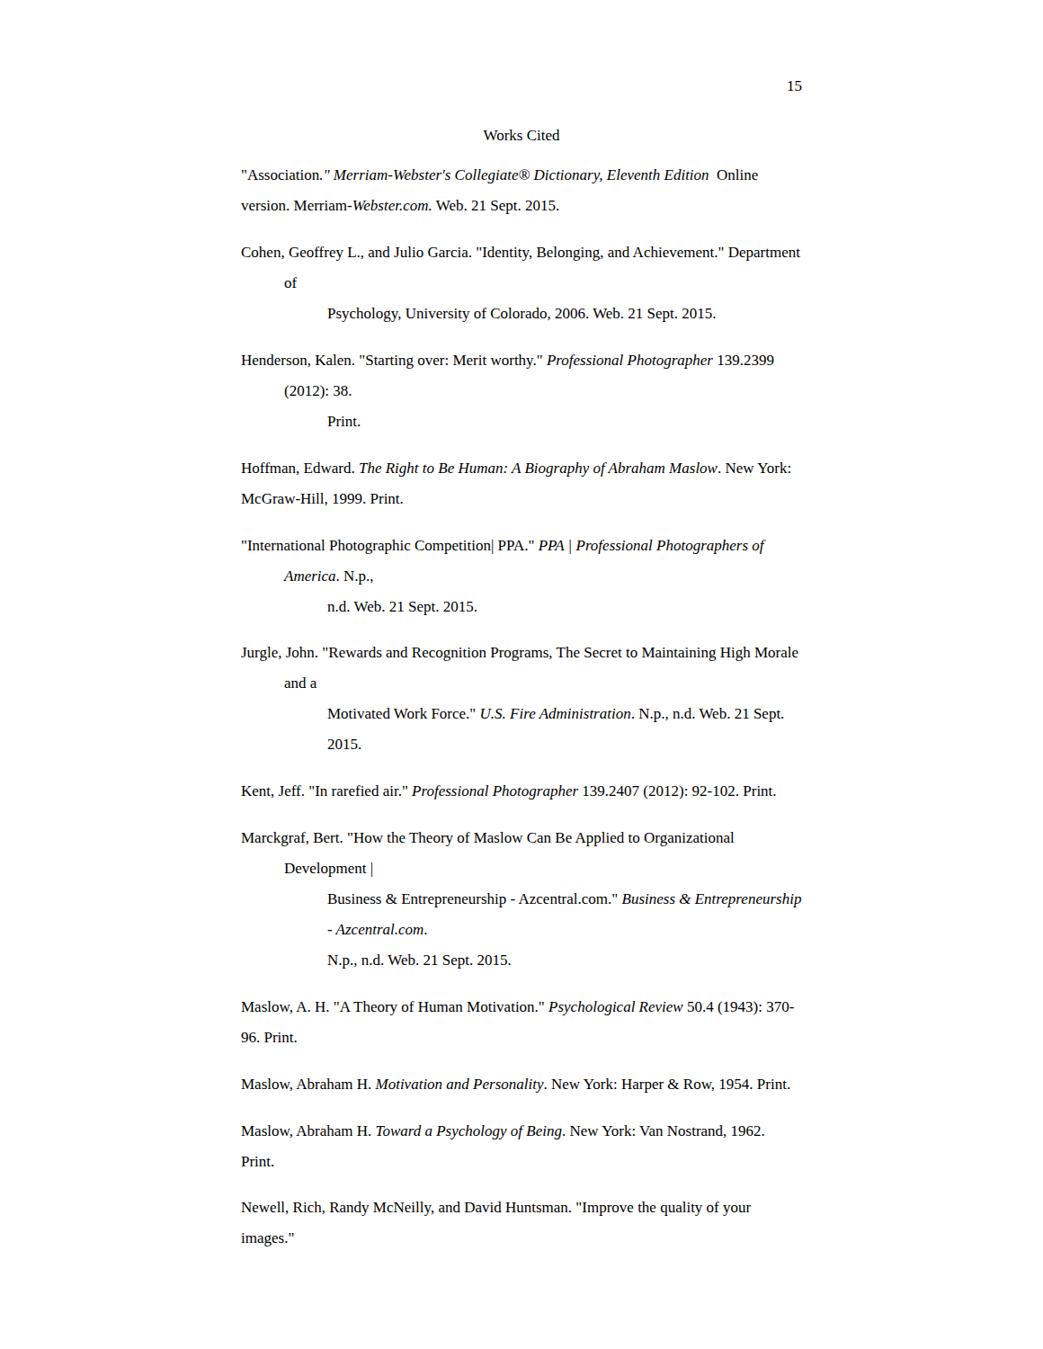15
Works Cited
"Association." Merriam-Webster's Collegiate® Dictionary, Eleventh Edition Online version. Merriam-Webster.com. Web. 21 Sept. 2015.
Cohen, Geoffrey L., and Julio Garcia. "Identity, Belonging, and Achievement." Department ofPsychology, University of Colorado, 2006. Web. 21 Sept. 2015.
Henderson, Kalen. "Starting over: Merit worthy." Professional Photographer 139.2399 (2012): 38.Print.
Hoffman, Edward. The Right to Be Human: A Biography of Abraham Maslow. New York: McGraw-Hill, 1999. Print.
"International Photographic Competition| PPA." PPA | Professional Photographers of America. N.p.,n.d. Web. 21 Sept. 2015.
Jurgle, John. "Rewards and Recognition Programs, The Secret to Maintaining High Morale and aMotivated Work Force." U.S. Fire Administration. N.p., n.d. Web. 21 Sept. 2015.
Kent, Jeff. "In rarefied air." Professional Photographer 139.2407 (2012): 92-102. Print.
Marckgraf, Bert. "How the Theory of Maslow Can Be Applied to Organizational Development |Business & Entrepreneurship - Azcentral.com." Business & Entrepreneurship - Azcentral.com. N.p., n.d. Web. 21 Sept. 2015.
Maslow, A. H. "A Theory of Human Motivation." Psychological Review 50.4 (1943): 370-96. Print.
Maslow, Abraham H. Motivation and Personality. New York: Harper & Row, 1954. Print.
Maslow, Abraham H. Toward a Psychology of Being. New York: Van Nostrand, 1962. Print.
Newell, Rich, Randy McNeilly, and David Huntsman. "Improve the quality of your images."